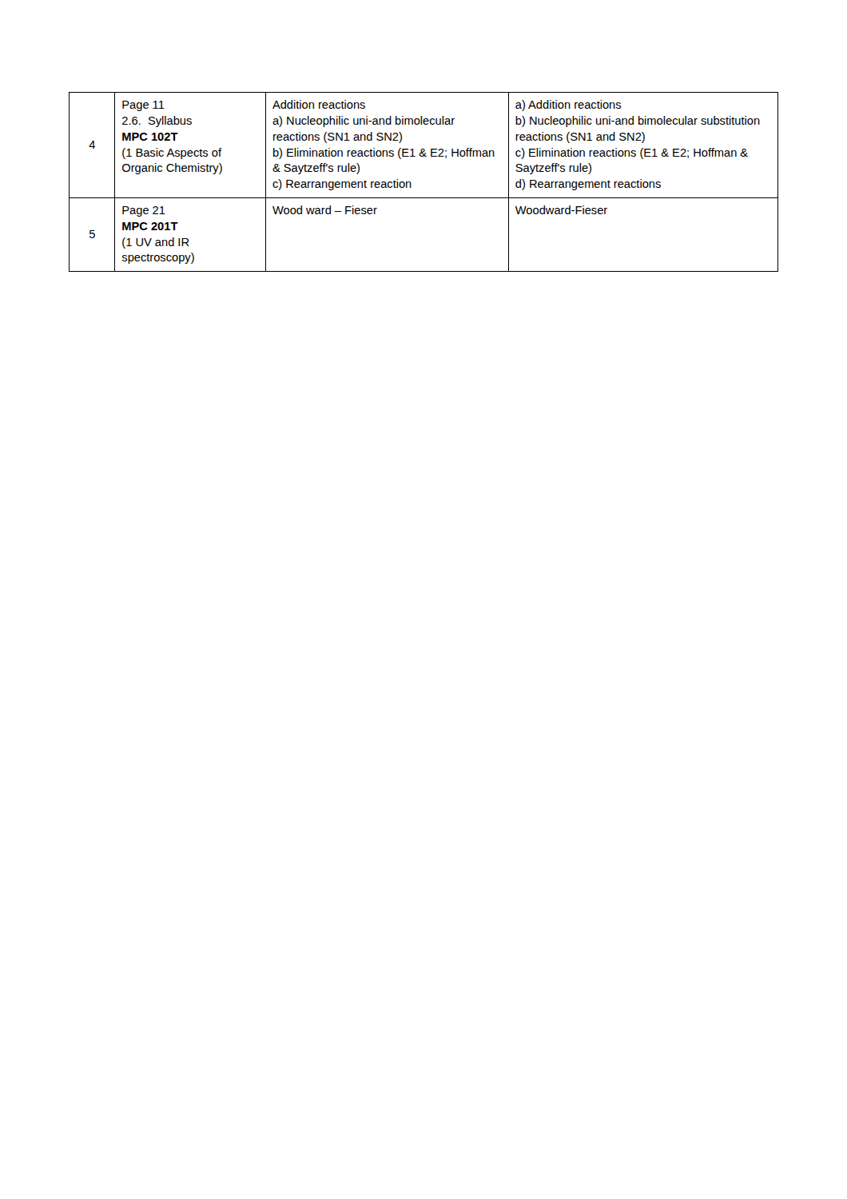| 4 | Page 11 2.6. Syllabus MPC 102T (1 Basic Aspects of Organic Chemistry) | Addition reactions a) Nucleophilic uni-and bimolecular reactions (SN1 and SN2) b) Elimination reactions (E1 & E2; Hoffman & Saytzeff's rule) c) Rearrangement reaction | a) Addition reactions b) Nucleophilic uni-and bimolecular substitution reactions (SN1 and SN2) c) Elimination reactions (E1 & E2; Hoffman & Saytzeff's rule) d) Rearrangement reactions |
| 5 | Page 21 MPC 201T (1 UV and IR spectroscopy) | Wood ward – Fieser | Woodward-Fieser |